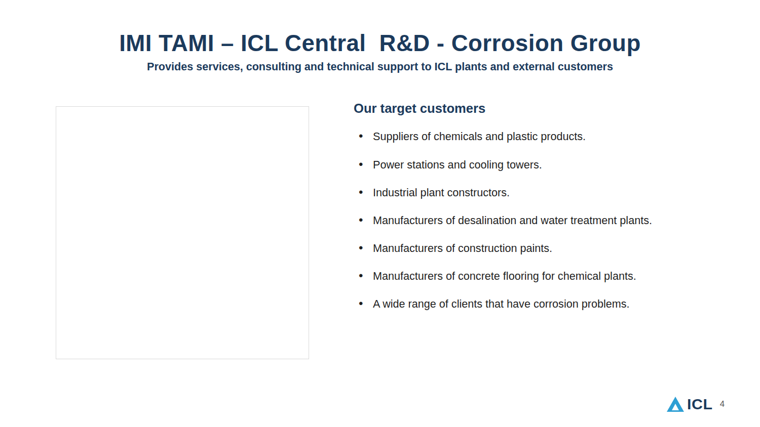IMI TAMI – ICL Central R&D - Corrosion Group
Provides services, consulting and technical support to ICL plants and external customers
Our target customers
Suppliers of chemicals and plastic products.
Power stations and cooling towers.
Industrial plant constructors.
Manufacturers of desalination and water treatment plants.
Manufacturers of construction paints.
Manufacturers of concrete flooring for chemical plants.
A wide range of clients that have corrosion problems.
ICL
4